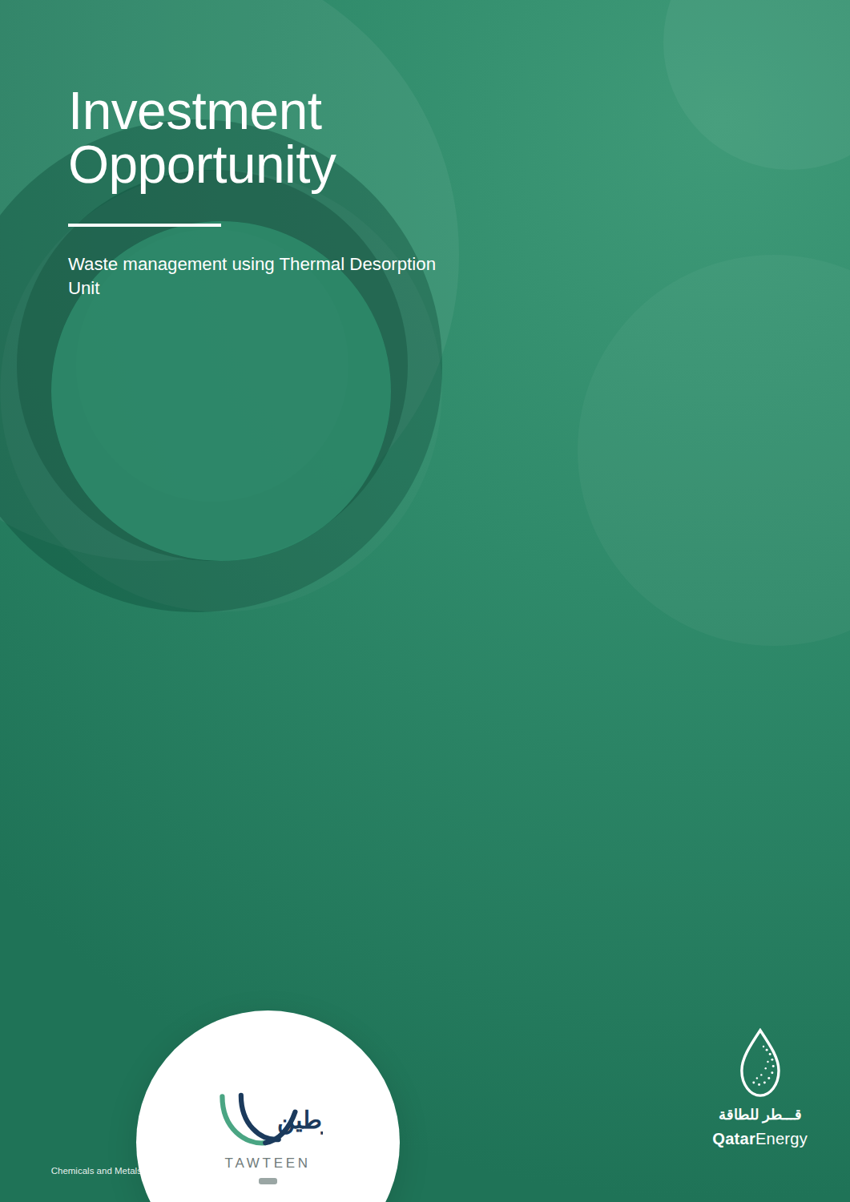InvestmentOpportunity
Waste management using Thermal Desorption Unit
توطين
TAWTEEN
قـــطر للطاقة
QatarEnergy
Chemicals and Metals Cluster